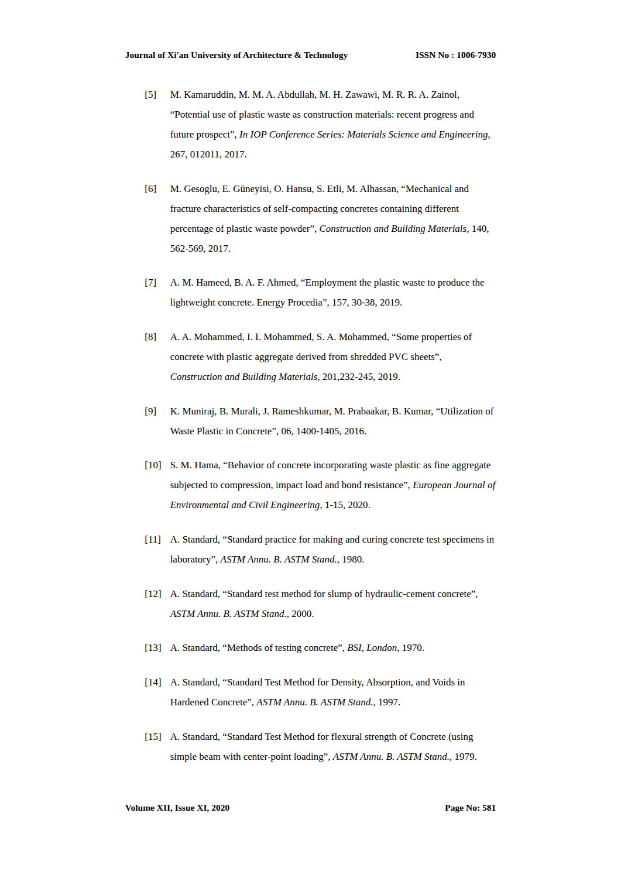Journal of Xi'an University of Architecture & Technology
ISSN No : 1006-7930
[5] M. Kamaruddin, M. M. A. Abdullah, M. H. Zawawi, M. R. R. A. Zainol, “Potential use of plastic waste as construction materials: recent progress and future prospect”, In IOP Conference Series: Materials Science and Engineering, 267, 012011, 2017.
[6] M. Gesoglu, E. Güneyisi, O. Hansu, S. Etli, M. Alhassan, “Mechanical and fracture characteristics of self-compacting concretes containing different percentage of plastic waste powder”, Construction and Building Materials, 140, 562-569, 2017.
[7] A. M. Hameed, B. A. F. Ahmed, “Employment the plastic waste to produce the lightweight concrete. Energy Procedia”, 157, 30-38, 2019.
[8] A. A. Mohammed, I. I. Mohammed, S. A. Mohammed, “Some properties of concrete with plastic aggregate derived from shredded PVC sheets”, Construction and Building Materials, 201,232-245, 2019.
[9] K. Muniraj, B. Murali, J. Rameshkumar, M. Prabaakar, B. Kumar, “Utilization of Waste Plastic in Concrete”, 06, 1400-1405, 2016.
[10] S. M. Hama, “Behavior of concrete incorporating waste plastic as fine aggregate subjected to compression, impact load and bond resistance”, European Journal of Environmental and Civil Engineering, 1-15, 2020.
[11] A. Standard, “Standard practice for making and curing concrete test specimens in laboratory”, ASTM Annu. B. ASTM Stand., 1980.
[12] A. Standard, “Standard test method for slump of hydraulic-cement concrete”, ASTM Annu. B. ASTM Stand., 2000.
[13] A. Standard, “Methods of testing concrete”, BSI, London, 1970.
[14] A. Standard, “Standard Test Method for Density, Absorption, and Voids in Hardened Concrete”, ASTM Annu. B. ASTM Stand., 1997.
[15] A. Standard, “Standard Test Method for flexural strength of Concrete (using simple beam with center-point loading”, ASTM Annu. B. ASTM Stand., 1979.
Volume XII, Issue XI, 2020
Page No: 581